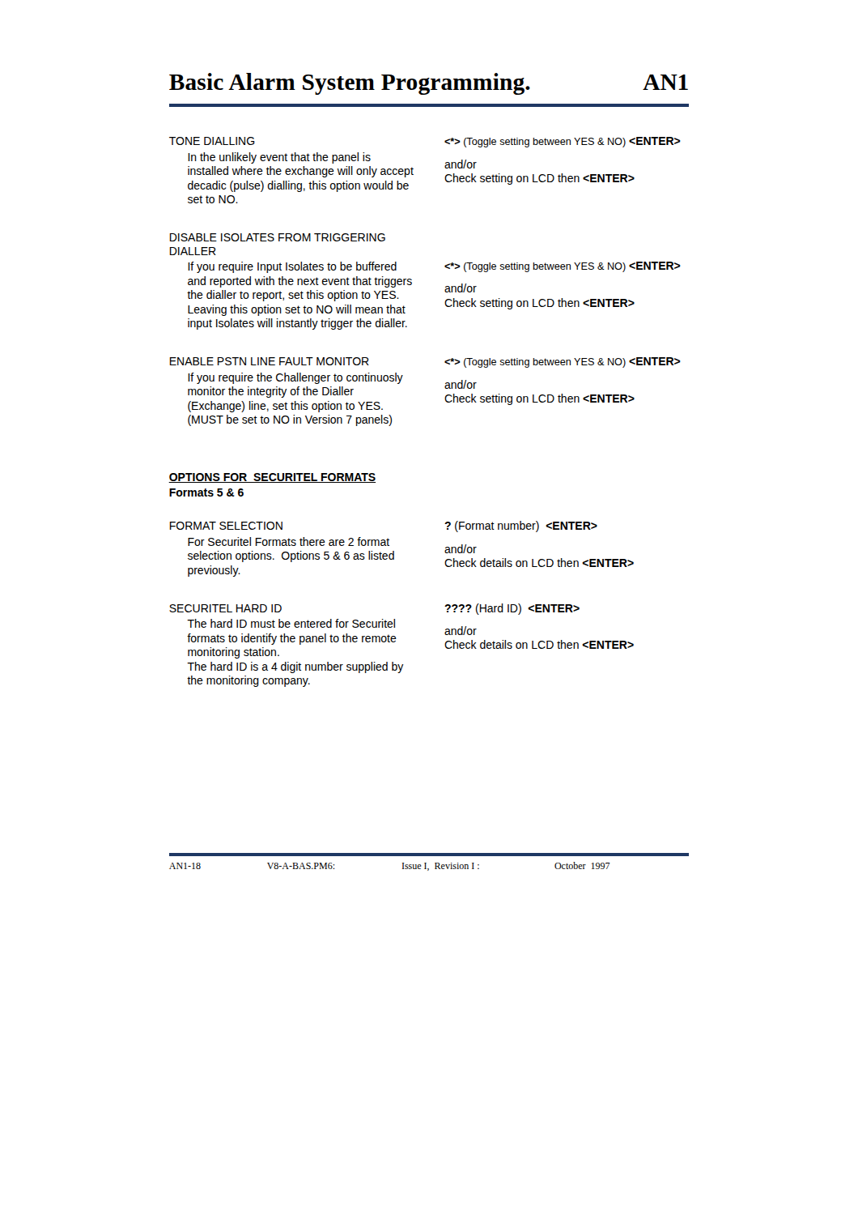Basic Alarm System Programming.
AN1
TONE DIALLING
In the unlikely event that the panel is installed where the exchange will only accept decadic (pulse) dialling, this option would be set to NO.
<*> (Toggle setting between YES & NO) <ENTER>
and/or
Check setting on LCD then <ENTER>
DISABLE ISOLATES FROM TRIGGERING DIALLER
If you require Input Isolates to be buffered and reported with the next event that triggers the dialler to report, set this option to YES.
Leaving this option set to NO will mean that input Isolates will instantly trigger the dialler.
<*> (Toggle setting between YES & NO) <ENTER>
and/or
Check setting on LCD then <ENTER>
ENABLE PSTN LINE FAULT MONITOR
If you require the Challenger to continuosly monitor the integrity of the Dialler (Exchange) line, set this option to YES.
(MUST be set to NO in Version 7 panels)
<*> (Toggle setting between YES & NO) <ENTER>
and/or
Check setting on LCD then <ENTER>
OPTIONS FOR SECURITEL FORMATS
Formats 5 & 6
FORMAT SELECTION
For Securitel Formats there are 2 format selection options. Options 5 & 6 as listed previously.
? (Format number) <ENTER>
and/or
Check details on LCD then <ENTER>
SECURITEL HARD ID
The hard ID must be entered for Securitel formats to identify the panel to the remote monitoring station.
The hard ID is a 4 digit number supplied by the monitoring company.
???? (Hard ID) <ENTER>
and/or
Check details on LCD then <ENTER>
AN1-18 V8-A-BAS.PM6: Issue I, Revision I : October 1997